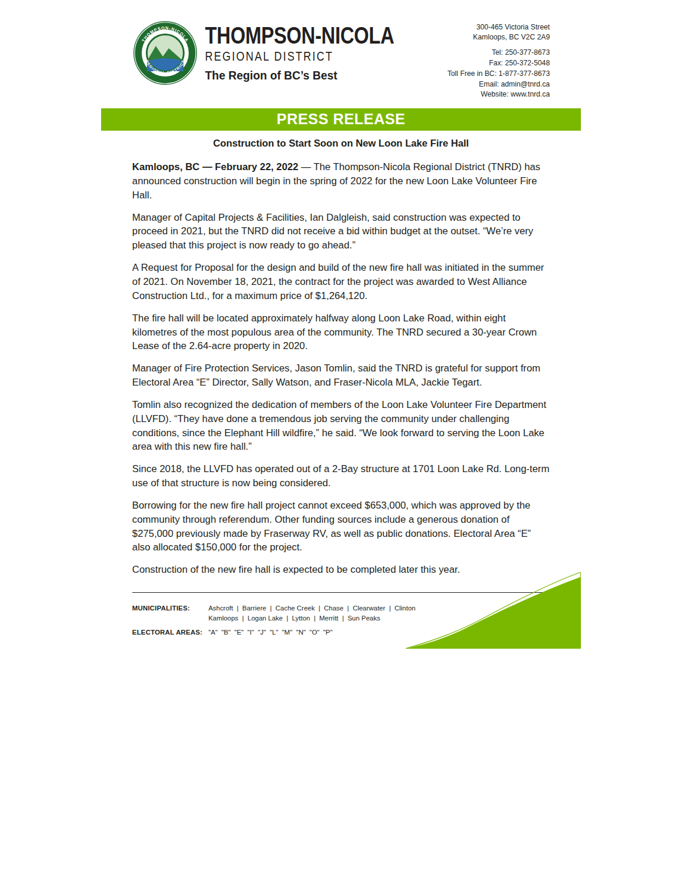THOMPSON-NICOLA REGIONAL DISTRICT
THOMPSON-NICOLA
REGIONAL DISTRICT
The Region of BC’s Best
300-465 Victoria Street
Kamloops, BC V2C 2A9
Tel: 250-377-8673
Fax: 250-372-5048
Toll Free in BC: 1-877-377-8673
Email: admin@tnrd.ca
Website: www.tnrd.ca
PRESS RELEASE
Construction to Start Soon on New Loon Lake Fire Hall
Kamloops, BC — February 22, 2022 — The Thompson-Nicola Regional District (TNRD) has announced construction will begin in the spring of 2022 for the new Loon Lake Volunteer Fire Hall.
Manager of Capital Projects & Facilities, Ian Dalgleish, said construction was expected to proceed in 2021, but the TNRD did not receive a bid within budget at the outset. “We’re very pleased that this project is now ready to go ahead.”
A Request for Proposal for the design and build of the new fire hall was initiated in the summer of 2021. On November 18, 2021, the contract for the project was awarded to West Alliance Construction Ltd., for a maximum price of $1,264,120.
The fire hall will be located approximately halfway along Loon Lake Road, within eight kilometres of the most populous area of the community. The TNRD secured a 30-year Crown Lease of the 2.64-acre property in 2020.
Manager of Fire Protection Services, Jason Tomlin, said the TNRD is grateful for support from Electoral Area “E” Director, Sally Watson, and Fraser-Nicola MLA, Jackie Tegart.
Tomlin also recognized the dedication of members of the Loon Lake Volunteer Fire Department (LLVFD). “They have done a tremendous job serving the community under challenging conditions, since the Elephant Hill wildfire,” he said. “We look forward to serving the Loon Lake area with this new fire hall.”
Since 2018, the LLVFD has operated out of a 2-Bay structure at 1701 Loon Lake Rd. Long-term use of that structure is now being considered.
Borrowing for the new fire hall project cannot exceed $653,000, which was approved by the community through referendum. Other funding sources include a generous donation of $275,000 previously made by Fraserway RV, as well as public donations. Electoral Area “E” also allocated $150,000 for the project.
Construction of the new fire hall is expected to be completed later this year.
MUNICIPALITIES:
Ashcroft | Barriere | Cache Creek | Chase | Clearwater | Clinton
Kamloops | Logan Lake | Lytton | Merritt | Sun Peaks
ELECTORAL AREAS:
"A" "B" "E" "I" "J" "L" "M" "N" "O" "P"